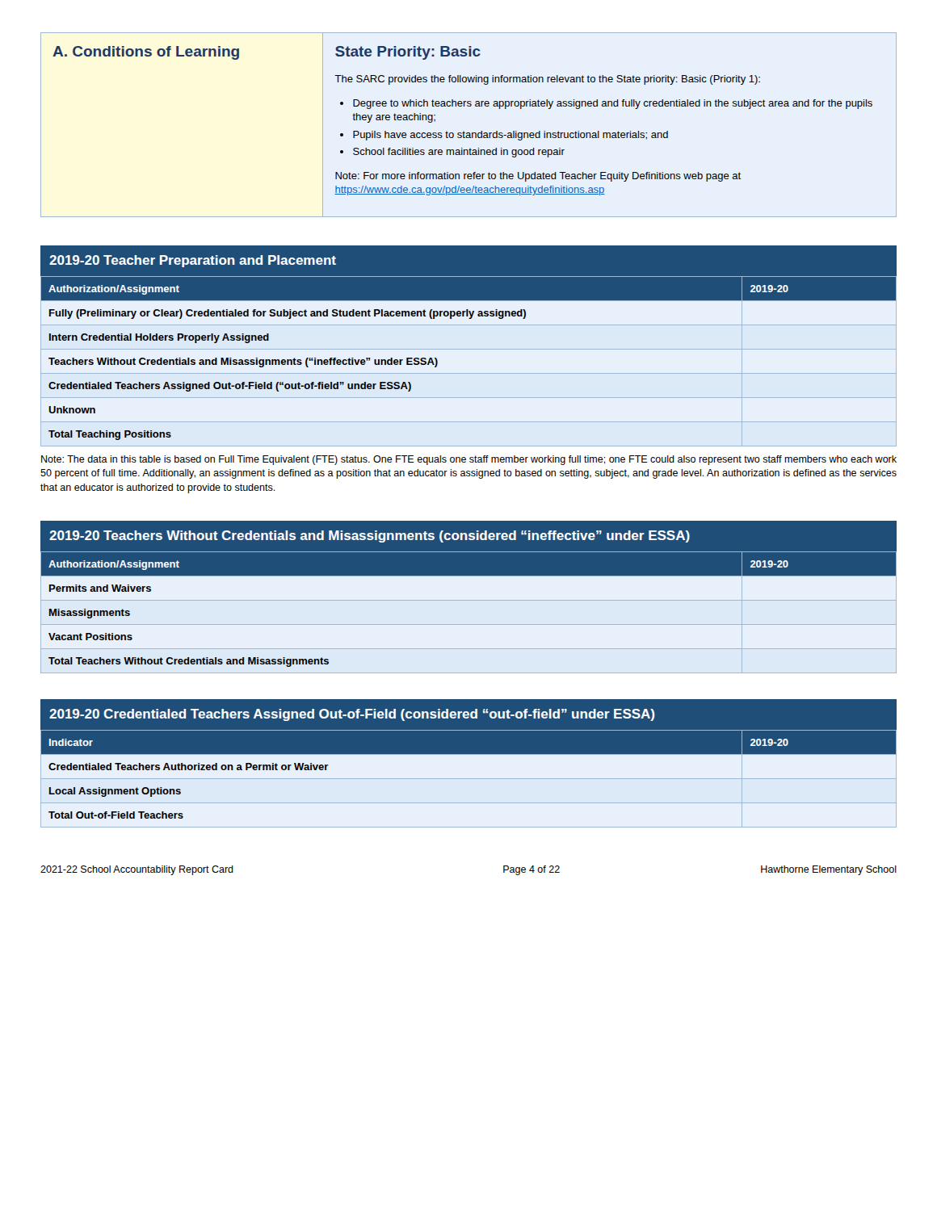| A. Conditions of Learning | State Priority: Basic The SARC provides the following information relevant to the State priority: Basic (Priority 1): Degree to which teachers are appropriately assigned and fully credentialed in the subject area and for the pupils they are teaching; Pupils have access to standards-aligned instructional materials; and School facilities are maintained in good repair Note: For more information refer to the Updated Teacher Equity Definitions web page at https://www.cde.ca.gov/pd/ee/teacherequitydefinitions.asp |
2019-20 Teacher Preparation and Placement
| Authorization/Assignment | 2019-20 |
| --- | --- |
| Fully (Preliminary or Clear) Credentialed for Subject and Student Placement (properly assigned) | |
| Intern Credential Holders Properly Assigned | |
| Teachers Without Credentials and Misassignments (“ineffective” under ESSA) | |
| Credentialed Teachers Assigned Out-of-Field (“out-of-field” under ESSA) | |
| Unknown | |
| Total Teaching Positions | |
Note: The data in this table is based on Full Time Equivalent (FTE) status. One FTE equals one staff member working full time; one FTE could also represent two staff members who each work 50 percent of full time. Additionally, an assignment is defined as a position that an educator is assigned to based on setting, subject, and grade level. An authorization is defined as the services that an educator is authorized to provide to students.
2019-20 Teachers Without Credentials and Misassignments (considered “ineffective” under ESSA)
| Authorization/Assignment | 2019-20 |
| --- | --- |
| Permits and Waivers | |
| Misassignments | |
| Vacant Positions | |
| Total Teachers Without Credentials and Misassignments | |
2019-20 Credentialed Teachers Assigned Out-of-Field (considered “out-of-field” under ESSA)
| Indicator | 2019-20 |
| --- | --- |
| Credentialed Teachers Authorized on a Permit or Waiver | |
| Local Assignment Options | |
| Total Out-of-Field Teachers | |
| 2021-22 School Accountability Report Card | Page 4 of 22 | Hawthorne Elementary School |